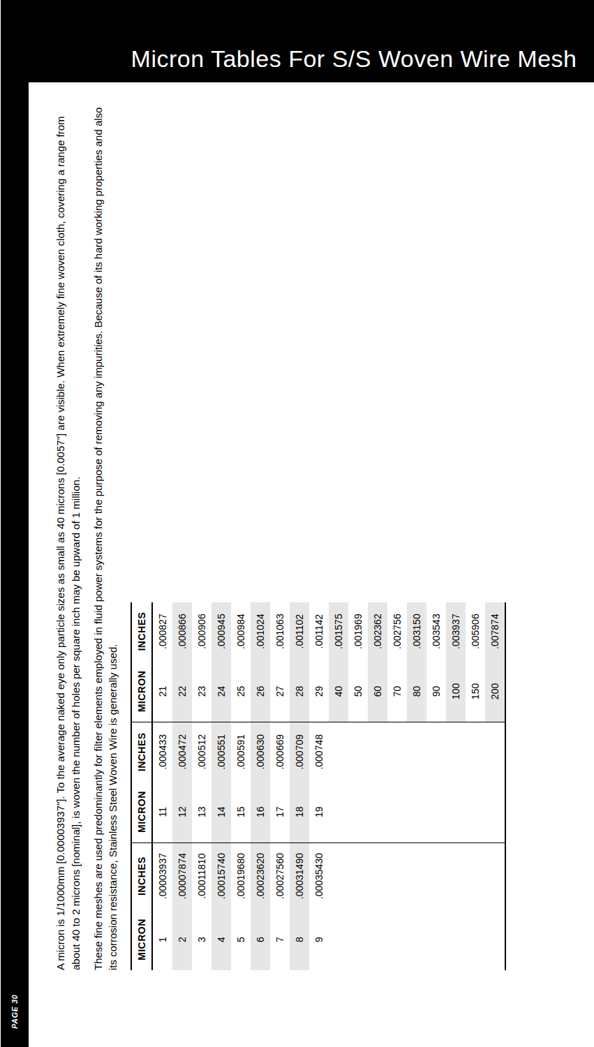Micron Tables For S/S Woven Wire Mesh
PAGE 30
A micron is 1/1000mm [0.00003937"]. To the average naked eye only particle sizes as small as 40 microns [0.0057"] are visible. When extremely fine woven cloth, covering a range from about 40 to 2 microns [nominal], is woven the number of holes per square inch may be upward of 1 million.
These fine meshes are used predominantly for filter elements employed in fluid power systems for the purpose of removing any impurities. Because of its hard working properties and also its corrosion resistance, Stainless Steel Woven Wire is generally used.
| MICRON | INCHES | MICRON | INCHES | MICRON | INCHES |
| --- | --- | --- | --- | --- | --- |
| 1 | .00003937 | 11 | .000433 | 21 | .000827 |
| 2 | .00007874 | 12 | .000472 | 22 | .000866 |
| 3 | .00011810 | 13 | .000512 | 23 | .000906 |
| 4 | .00015740 | 14 | .000551 | 24 | .000945 |
| 5 | .00019680 | 15 | .000591 | 25 | .000984 |
| 6 | .00023620 | 16 | .000630 | 26 | .001024 |
| 7 | .00027560 | 17 | .000669 | 27 | .001063 |
| 8 | .00031490 | 18 | .000709 | 28 | .001102 |
| 9 | .00035430 | 19 | .000748 | 29 | .001142 |
| | | | | 40 | .001575 |
| | | | | 50 | .001969 |
| | | | | 60 | .002362 |
| | | | | 70 | .002756 |
| | | | | 80 | .003150 |
| | | | | 90 | .003543 |
| | | | | 100 | .003937 |
| | | | | 150 | .005906 |
| | | | | 200 | .007874 |